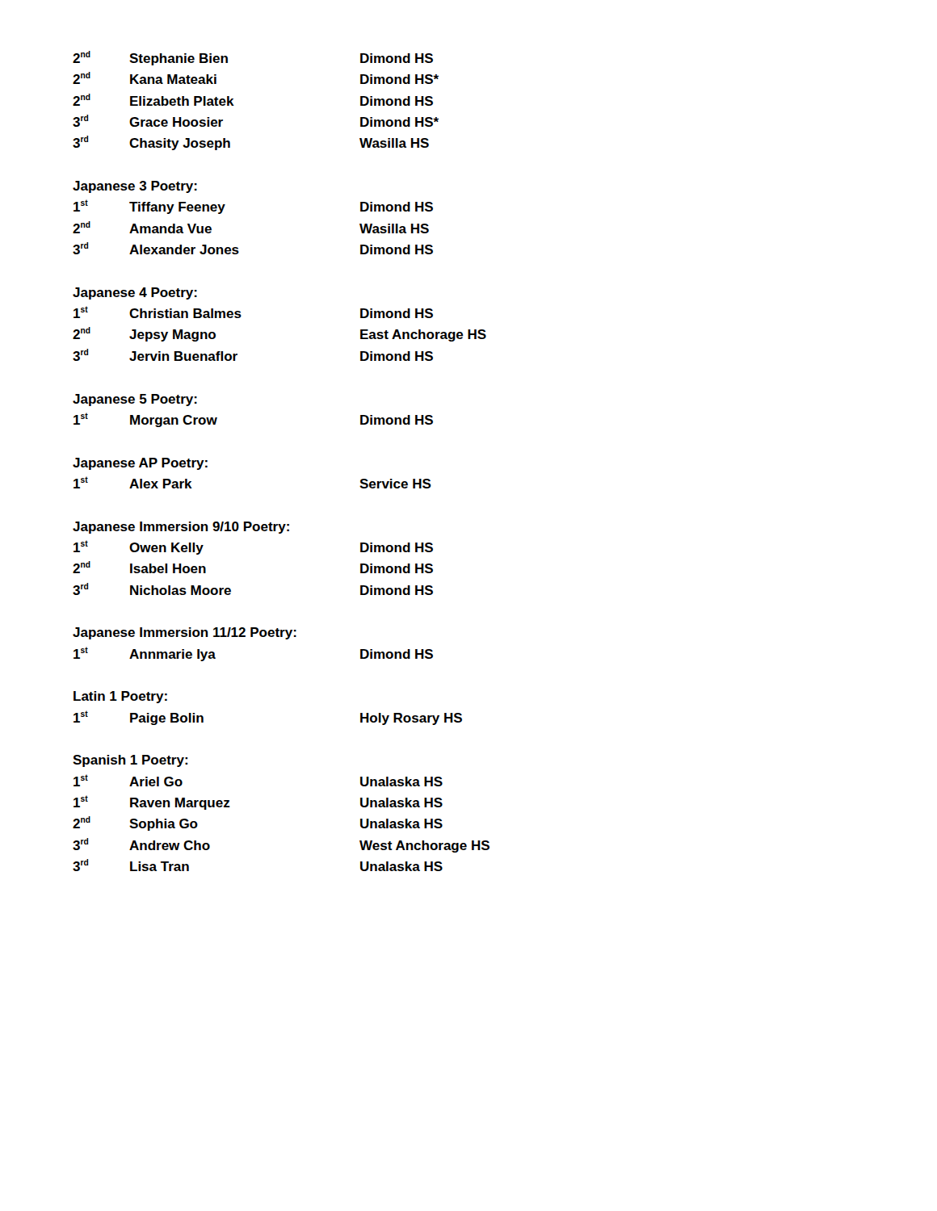| 2 nd | Stephanie Bien | Dimond HS |
| 2 nd | Kana Mateaki | Dimond HS* |
| 2 nd | Elizabeth Platek | Dimond HS |
| 3 rd | Grace Hoosier | Dimond HS* |
| 3 rd | Chasity Joseph | Wasilla HS |
| Japanese 3 Poetry: |
| 1 st | Tiffany Feeney | Dimond HS |
| 2 nd | Amanda Vue | Wasilla HS |
| 3 rd | Alexander Jones | Dimond HS |
| Japanese 4 Poetry: |
| 1 st | Christian Balmes | Dimond HS |
| 2 nd | Jepsy Magno | East Anchorage HS |
| 3 rd | Jervin Buenaflor | Dimond HS |
| Japanese 5 Poetry: |
| 1 st | Morgan Crow | Dimond HS |
| Japanese AP Poetry: |
| 1 st | Alex Park | Service HS |
| Japanese Immersion 9/10 Poetry: |
| 1 st | Owen Kelly | Dimond HS |
| 2 nd | Isabel Hoen | Dimond HS |
| 3 rd | Nicholas Moore | Dimond HS |
| Japanese Immersion 11/12 Poetry: |
| 1 st | Annmarie Iya | Dimond HS |
| Latin 1 Poetry: |
| 1 st | Paige Bolin | Holy Rosary HS |
| Spanish 1 Poetry: |
| 1 st | Ariel Go | Unalaska HS |
| 1 st | Raven Marquez | Unalaska HS |
| 2 nd | Sophia Go | Unalaska HS |
| 3 rd | Andrew Cho | West Anchorage HS |
| 3 rd | Lisa Tran | Unalaska HS |